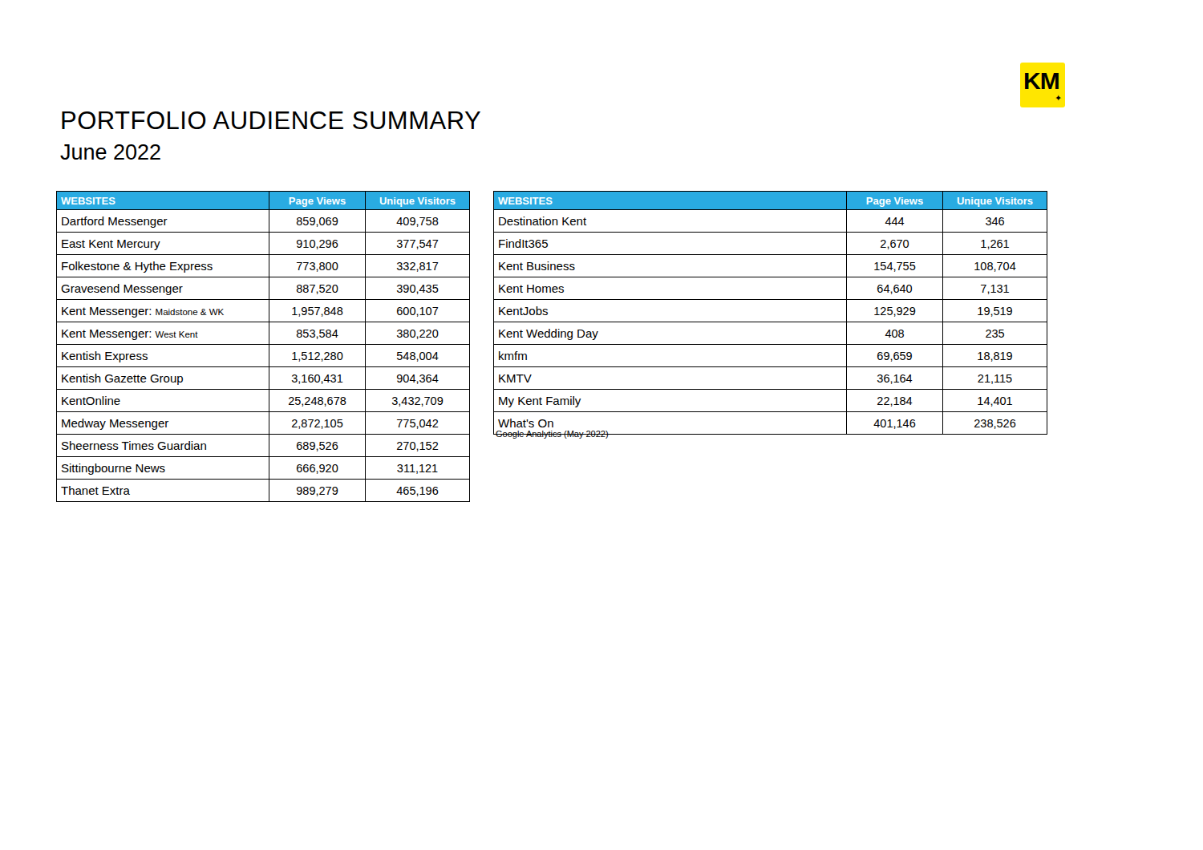KM✦
PORTFOLIO AUDIENCE SUMMARY
June 2022
| WEBSITES | Page Views | Unique Visitors |
| --- | --- | --- |
| Dartford Messenger | 859,069 | 409,758 |
| East Kent Mercury | 910,296 | 377,547 |
| Folkestone & Hythe Express | 773,800 | 332,817 |
| Gravesend Messenger | 887,520 | 390,435 |
| Kent Messenger: Maidstone & WK | 1,957,848 | 600,107 |
| Kent Messenger: West Kent | 853,584 | 380,220 |
| Kentish Express | 1,512,280 | 548,004 |
| Kentish Gazette Group | 3,160,431 | 904,364 |
| KentOnline | 25,248,678 | 3,432,709 |
| Medway Messenger | 2,872,105 | 775,042 |
| Sheerness Times Guardian | 689,526 | 270,152 |
| Sittingbourne News | 666,920 | 311,121 |
| Thanet Extra | 989,279 | 465,196 |
| WEBSITES | Page Views | Unique Visitors |
| --- | --- | --- |
| Destination Kent | 444 | 346 |
| FindIt365 | 2,670 | 1,261 |
| Kent Business | 154,755 | 108,704 |
| Kent Homes | 64,640 | 7,131 |
| KentJobs | 125,929 | 19,519 |
| Kent Wedding Day | 408 | 235 |
| kmfm | 69,659 | 18,819 |
| KMTV | 36,164 | 21,115 |
| My Kent Family | 22,184 | 14,401 |
| What's On | 401,146 | 238,526 |
Google Analytics (May 2022)